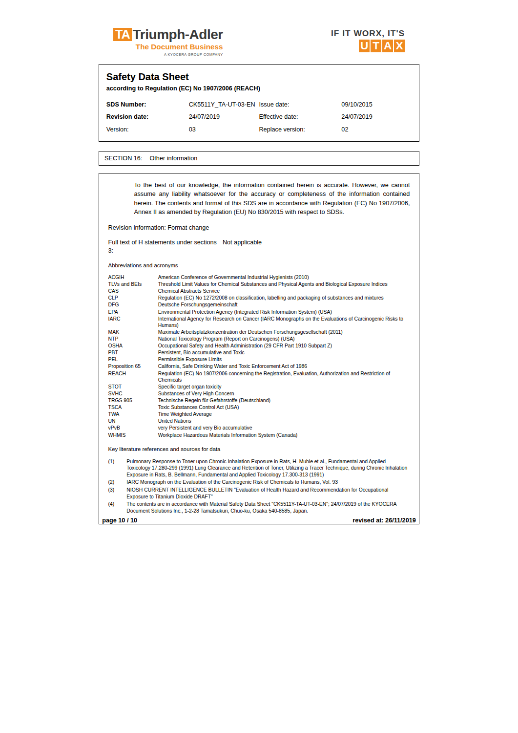TA Triumph-Adler
The Document Business
A KYOCERA GROUP COMPANY
IF IT WORX, IT'S
UTAX
Safety Data Sheet
according to Regulation (EC) No 1907/2006 (REACH)
| SDS Number: | CK5511Y_TA-UT-03-EN | Issue date: | 09/10/2015 |
| Revision date: | 24/07/2019 | Effective date: | 24/07/2019 |
| Version: | 03 | Replace version: | 02 |
SECTION 16: Other information
To the best of our knowledge, the information contained herein is accurate. However, we cannot assume any liability whatsoever for the accuracy or completeness of the information contained herein. The contents and format of this SDS are in accordance with Regulation (EC) No 1907/2006, Annex II as amended by Regulation (EU) No 830/2015 with respect to SDSs.
Revision information: Format change
Full text of H statements under sections 3: Not applicable
Abbreviations and acronyms
| ACGIH | American Conference of Governmental Industrial Hygienists (2010) |
| TLVs and BEIs | Threshold Limit Values for Chemical Substances and Physical Agents and Biological Exposure Indices |
| CAS | Chemical Abstracts Service |
| CLP | Regulation (EC) No 1272/2008 on classification, labelling and packaging of substances and mixtures |
| DFG | Deutsche Forschungsgemeinschaft |
| EPA | Environmental Protection Agency (Integrated Risk Information System) (USA) |
| IARC | International Agency for Research on Cancer (IARC Monographs on the Evaluations of Carcinogenic Risks to Humans) |
| MAK | Maximale Arbeitsplatzkonzentration der Deutschen Forschungsgesellschaft (2011) |
| NTP | National Toxicology Program (Report on Carcinogens) (USA) |
| OSHA | Occupational Safety and Health Administration (29 CFR Part 1910 Subpart Z) |
| PBT | Persistent, Bio accumulative and Toxic |
| PEL | Permissible Exposure Limits |
| Proposition 65 | California, Safe Drinking Water and Toxic Enforcement Act of 1986 |
| REACH | Regulation (EC) No 1907/2006 concerning the Registration, Evaluation, Authorization and Restriction of Chemicals |
| STOT | Specific target organ toxicity |
| SVHC | Substances of Very High Concern |
| TRGS 905 | Technische Regeln für Gefahrstoffe (Deutschland) |
| TSCA | Toxic Substances Control Act (USA) |
| TWA | Time Weighted Average |
| UN | United Nations |
| vPvB | very Persistent and very Bio accumulative |
| WHMIS | Workplace Hazardous Materials Information System (Canada) |
Key literature references and sources for data
| (1) | Pulmonary Response to Toner upon Chronic Inhalation Exposure in Rats, H. Muhle et al., Fundamental and Applied Toxicology 17.280-299 (1991) Lung Clearance and Retention of Toner, Utilizing a Tracer Technique, during Chronic Inhalation Exposure in Rats, B. Bellmann, Fundamental and Applied Toxicology 17.300-313 (1991) |
| (2) | IARC Monograph on the Evaluation of the Carcinogenic Risk of Chemicals to Humans, Vol. 93 |
| (3) | NIOSH CURRENT INTELLIGENCE BULLETIN "Evaluation of Health Hazard and Recommendation for Occupational Exposure to Titanium Dioxide DRAFT" |
| (4) | The contents are in accordance with Material Safety Data Sheet "CK5511Y-TA-UT-03-EN"; 24/07/2019 of the KYOCERA Document Solutions Inc., 1-2-28 Tamatsukuri, Chuo-ku, Osaka 540-8585, Japan. |
page 10 / 10 revised at: 26/11/2019